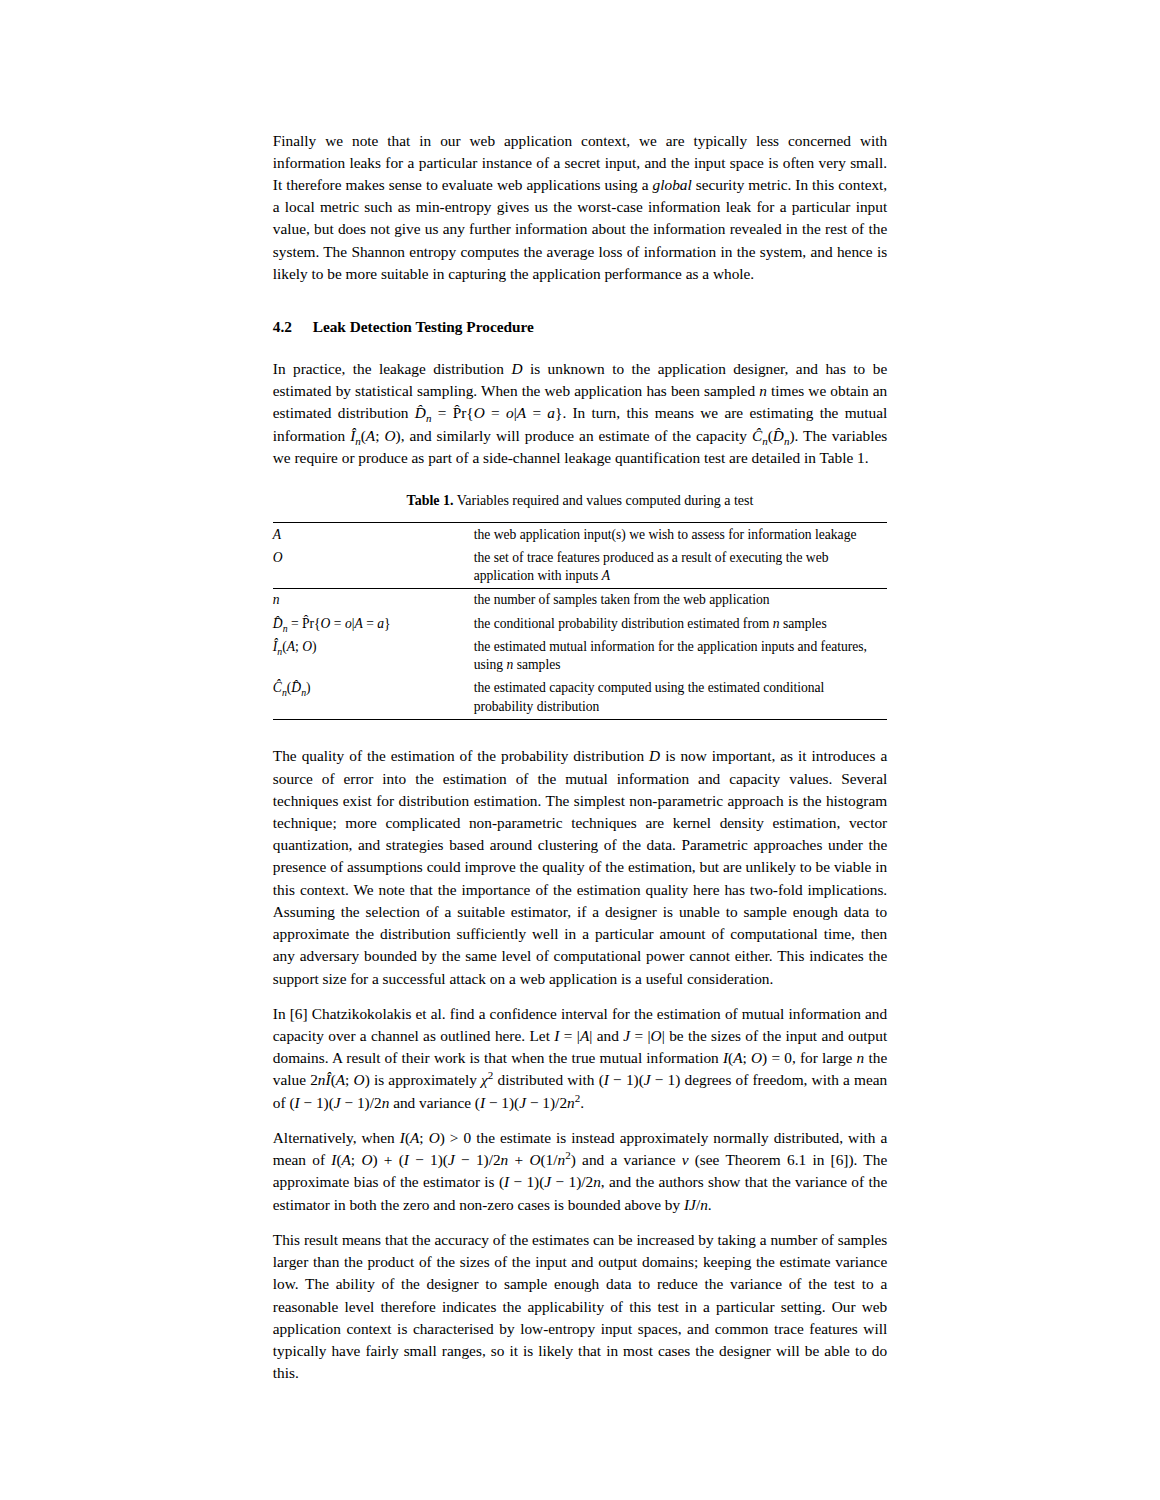Finally we note that in our web application context, we are typically less concerned with information leaks for a particular instance of a secret input, and the input space is often very small. It therefore makes sense to evaluate web applications using a global security metric. In this context, a local metric such as min-entropy gives us the worst-case information leak for a particular input value, but does not give us any further information about the information revealed in the rest of the system. The Shannon entropy computes the average loss of information in the system, and hence is likely to be more suitable in capturing the application performance as a whole.
4.2 Leak Detection Testing Procedure
In practice, the leakage distribution D is unknown to the application designer, and has to be estimated by statistical sampling. When the web application has been sampled n times we obtain an estimated distribution D̂n = P̂r{O = o|A = a}. In turn, this means we are estimating the mutual information În(A; O), and similarly will produce an estimate of the capacity Ĉn(D̂n). The variables we require or produce as part of a side-channel leakage quantification test are detailed in Table 1.
Table 1. Variables required and values computed during a test
| A | the web application input(s) we wish to assess for information leakage |
| O | the set of trace features produced as a result of executing the web application with inputs A |
| n | the number of samples taken from the web application |
| D̂ n = P̂r { O = o / A = a } | the conditional probability distribution estimated from n samples |
| Î n ( A ; O ) | the estimated mutual information for the application inputs and features, using n samples |
| Ĉ n ( D̂ n ) | the estimated capacity computed using the estimated conditional probability distribution |
The quality of the estimation of the probability distribution D is now important, as it introduces a source of error into the estimation of the mutual information and capacity values. Several techniques exist for distribution estimation. The simplest non-parametric approach is the histogram technique; more complicated non-parametric techniques are kernel density estimation, vector quantization, and strategies based around clustering of the data. Parametric approaches under the presence of assumptions could improve the quality of the estimation, but are unlikely to be viable in this context. We note that the importance of the estimation quality here has two-fold implications. Assuming the selection of a suitable estimator, if a designer is unable to sample enough data to approximate the distribution sufficiently well in a particular amount of computational time, then any adversary bounded by the same level of computational power cannot either. This indicates the support size for a successful attack on a web application is a useful consideration.
In [6] Chatzikokolakis et al. find a confidence interval for the estimation of mutual information and capacity over a channel as outlined here. Let I = |A| and J = |O| be the sizes of the input and output domains. A result of their work is that when the true mutual information I(A; O) = 0, for large n the value 2nÎ(A; O) is approximately χ2 distributed with (I − 1)(J − 1) degrees of freedom, with a mean of (I − 1)(J − 1)/2n and variance (I − 1)(J − 1)/2n2.
Alternatively, when I(A; O) > 0 the estimate is instead approximately normally distributed, with a mean of I(A; O) + (I − 1)(J − 1)/2n + O(1/n2) and a variance v (see Theorem 6.1 in [6]). The approximate bias of the estimator is (I − 1)(J − 1)/2n, and the authors show that the variance of the estimator in both the zero and non-zero cases is bounded above by IJ/n.
This result means that the accuracy of the estimates can be increased by taking a number of samples larger than the product of the sizes of the input and output domains; keeping the estimate variance low. The ability of the designer to sample enough data to reduce the variance of the test to a reasonable level therefore indicates the applicability of this test in a particular setting. Our web application context is characterised by low-entropy input spaces, and common trace features will typically have fairly small ranges, so it is likely that in most cases the designer will be able to do this.